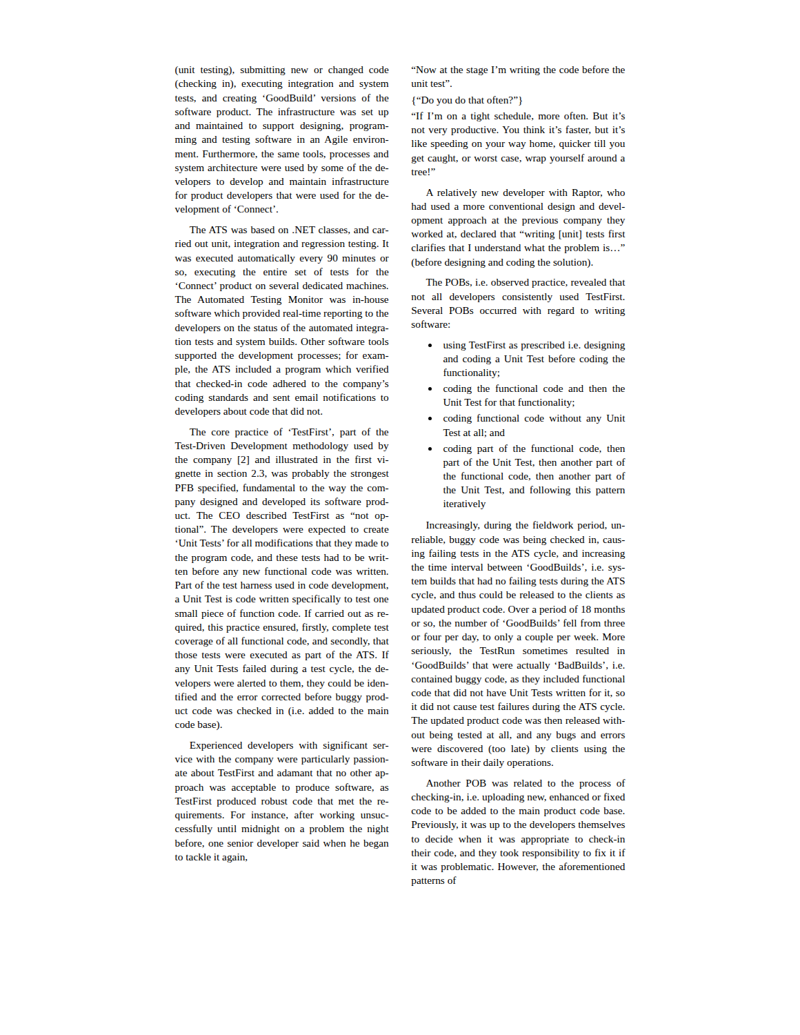(unit testing), submitting new or changed code (checking in), executing integration and system tests, and creating ‘GoodBuild’ versions of the software product. The infrastructure was set up and maintained to support designing, programming and testing software in an Agile environment. Furthermore, the same tools, processes and system architecture were used by some of the developers to develop and maintain infrastructure for product developers that were used for the development of ‘Connect’.
The ATS was based on .NET classes, and carried out unit, integration and regression testing. It was executed automatically every 90 minutes or so, executing the entire set of tests for the ‘Connect’ product on several dedicated machines. The Automated Testing Monitor was in-house software which provided real-time reporting to the developers on the status of the automated integration tests and system builds. Other software tools supported the development processes; for example, the ATS included a program which verified that checked-in code adhered to the company’s coding standards and sent email notifications to developers about code that did not.
The core practice of ‘TestFirst’, part of the Test-Driven Development methodology used by the company [2] and illustrated in the first vignette in section 2.3, was probably the strongest PFB specified, fundamental to the way the company designed and developed its software product. The CEO described TestFirst as “not optional”. The developers were expected to create ‘Unit Tests’ for all modifications that they made to the program code, and these tests had to be written before any new functional code was written. Part of the test harness used in code development, a Unit Test is code written specifically to test one small piece of function code. If carried out as required, this practice ensured, firstly, complete test coverage of all functional code, and secondly, that those tests were executed as part of the ATS. If any Unit Tests failed during a test cycle, the developers were alerted to them, they could be identified and the error corrected before buggy product code was checked in (i.e. added to the main code base).
Experienced developers with significant service with the company were particularly passionate about TestFirst and adamant that no other approach was acceptable to produce software, as TestFirst produced robust code that met the requirements. For instance, after working unsuccessfully until midnight on a problem the night before, one senior developer said when he began to tackle it again,
“Now at the stage I’m writing the code before the unit test”.
{“Do you do that often?”}
“If I’m on a tight schedule, more often. But it’s not very productive. You think it’s faster, but it’s like speeding on your way home, quicker till you get caught, or worst case, wrap yourself around a tree!”
A relatively new developer with Raptor, who had used a more conventional design and development approach at the previous company they worked at, declared that “writing [unit] tests first clarifies that I understand what the problem is…” (before designing and coding the solution).
The POBs, i.e. observed practice, revealed that not all developers consistently used TestFirst. Several POBs occurred with regard to writing software:
using TestFirst as prescribed i.e. designing and coding a Unit Test before coding the functionality;
coding the functional code and then the Unit Test for that functionality;
coding functional code without any Unit Test at all; and
coding part of the functional code, then part of the Unit Test, then another part of the functional code, then another part of the Unit Test, and following this pattern iteratively
Increasingly, during the fieldwork period, unreliable, buggy code was being checked in, causing failing tests in the ATS cycle, and increasing the time interval between ‘GoodBuilds’, i.e. system builds that had no failing tests during the ATS cycle, and thus could be released to the clients as updated product code. Over a period of 18 months or so, the number of ‘GoodBuilds’ fell from three or four per day, to only a couple per week. More seriously, the TestRun sometimes resulted in ‘GoodBuilds’ that were actually ‘BadBuilds’, i.e. contained buggy code, as they included functional code that did not have Unit Tests written for it, so it did not cause test failures during the ATS cycle. The updated product code was then released without being tested at all, and any bugs and errors were discovered (too late) by clients using the software in their daily operations.
Another POB was related to the process of checking-in, i.e. uploading new, enhanced or fixed code to be added to the main product code base. Previously, it was up to the developers themselves to decide when it was appropriate to check-in their code, and they took responsibility to fix it if it was problematic. However, the aforementioned patterns of